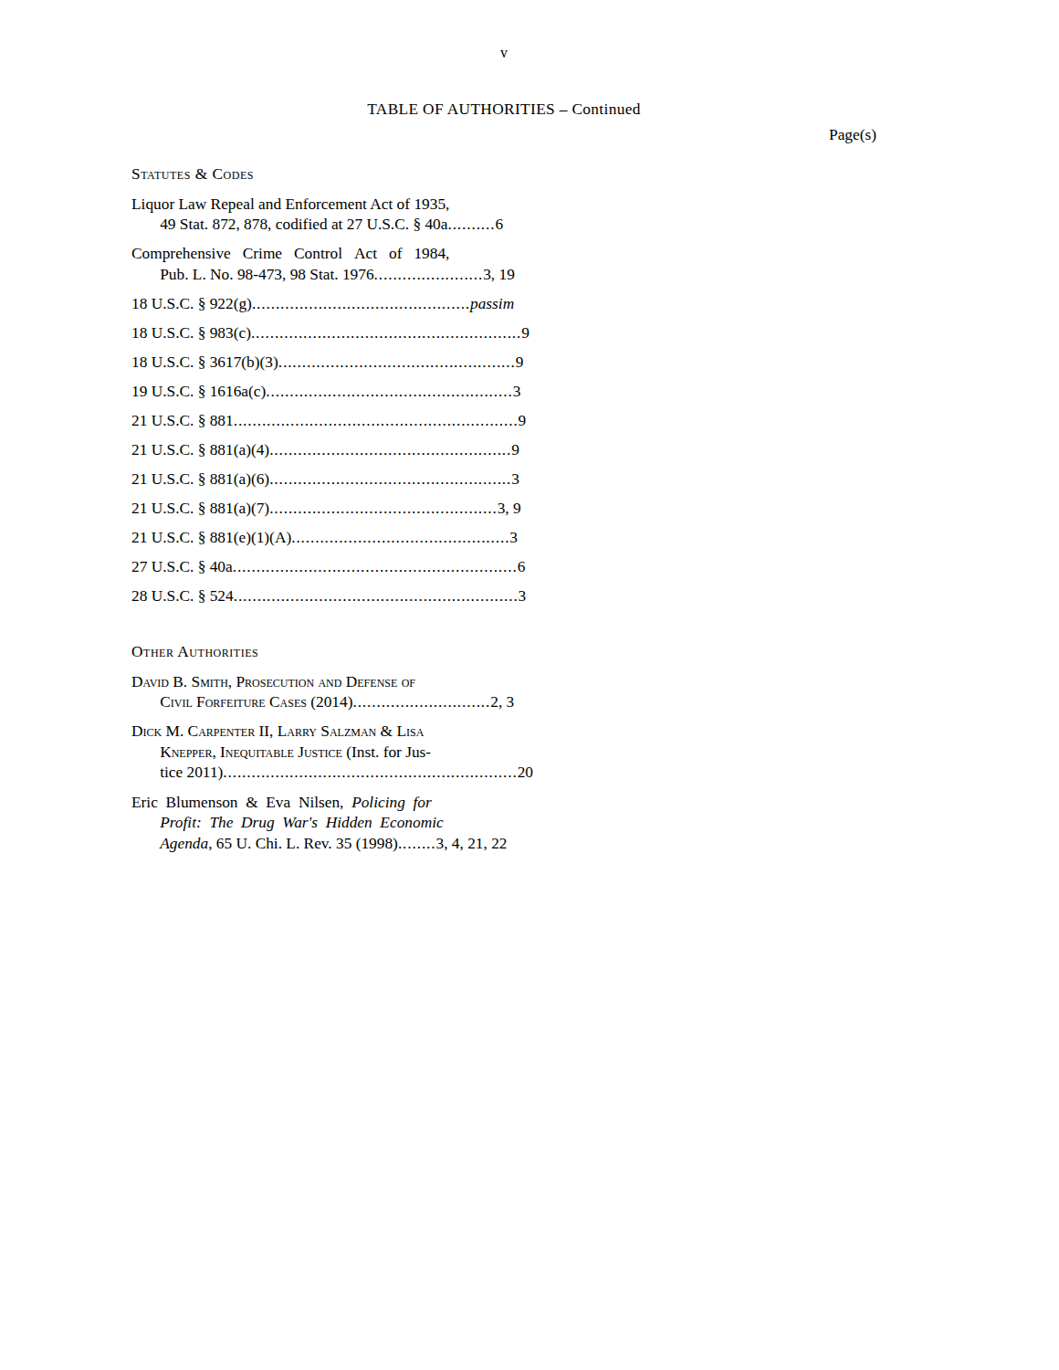v
TABLE OF AUTHORITIES – Continued
Page(s)
Statutes & Codes
Liquor Law Repeal and Enforcement Act of 1935, 49 Stat. 872, 878, codified at 27 U.S.C. § 40a.......... 6
Comprehensive Crime Control Act of 1984, Pub. L. No. 98-473, 98 Stat. 1976....................... 3, 19
18 U.S.C. § 922(g).............................................. passim
18 U.S.C. § 983(c)......................................................... 9
18 U.S.C. § 3617(b)(3).................................................. 9
19 U.S.C. § 1616a(c).................................................... 3
21 U.S.C. § 881............................................................ 9
21 U.S.C. § 881(a)(4)................................................... 9
21 U.S.C. § 881(a)(6)................................................... 3
21 U.S.C. § 881(a)(7)................................................ 3, 9
21 U.S.C. § 881(e)(1)(A).............................................. 3
27 U.S.C. § 40a............................................................ 6
28 U.S.C. § 524............................................................ 3
Other Authorities
David B. Smith, Prosecution and Defense of Civil Forfeiture Cases (2014)............................. 2, 3
Dick M. Carpenter II, Larry Salzman & Lisa Knepper, Inequitable Justice (Inst. for Jus- tice 2011).............................................................. 20
Eric Blumenson & Eva Nilsen, Policing for Profit: The Drug War's Hidden Economic Agenda, 65 U. Chi. L. Rev. 35 (1998)........ 3, 4, 21, 22